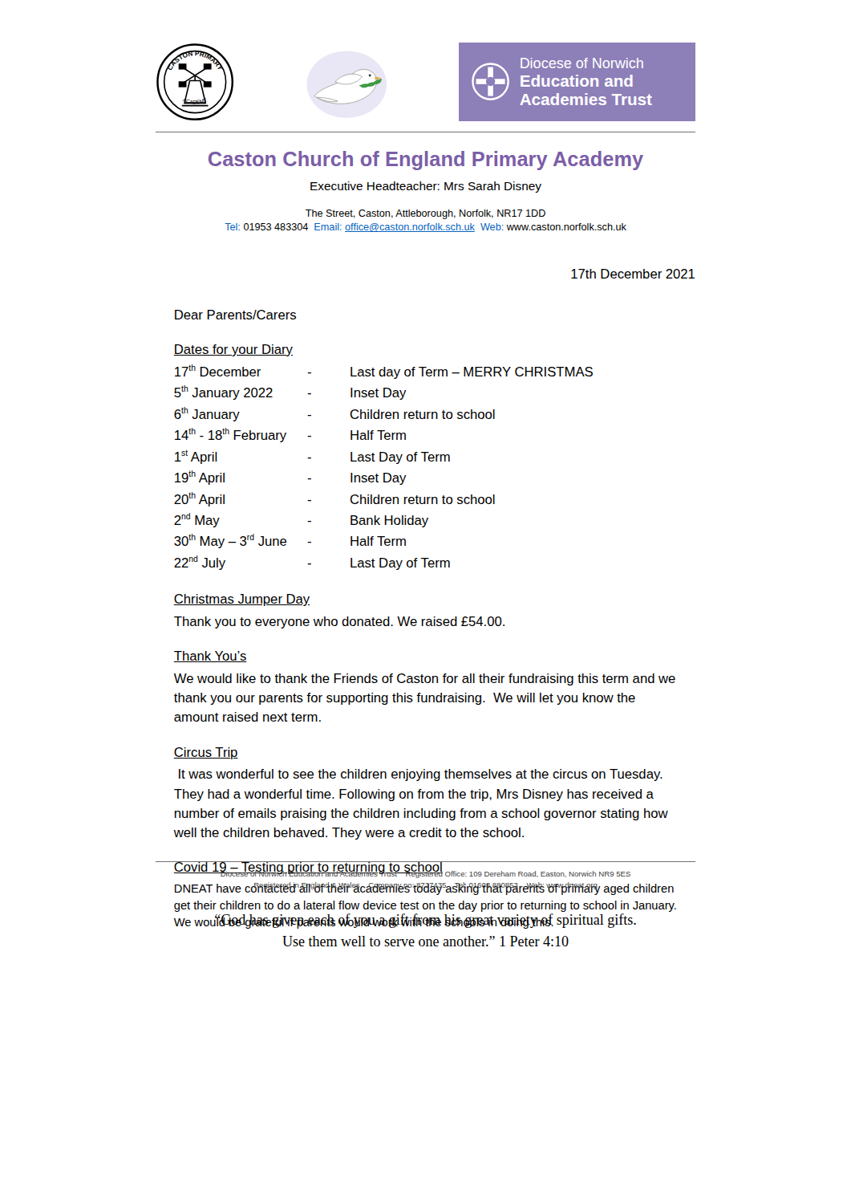CASTON PRIMARY ACADEMY
Diocese of Norwich
Education and
Academies Trust
Caston Church of England Primary Academy
Executive Headteacher: Mrs Sarah Disney
The Street, Caston, Attleborough, Norfolk, NR17 1DD
Tel: 01953 483304 Email: office@caston.norfolk.sch.uk Web: www.caston.norfolk.sch.uk
17th December 2021
Dear Parents/Carers
Dates for your Diary
| 17 th December | - | Last day of Term – MERRY CHRISTMAS |
| 5 th January 2022 | - | Inset Day |
| 6 th January | - | Children return to school |
| 14 th - 18 th February | - | Half Term |
| 1 st April | - | Last Day of Term |
| 19 th April | - | Inset Day |
| 20 th April | - | Children return to school |
| 2 nd May | - | Bank Holiday |
| 30 th May – 3 rd June | - | Half Term |
| 22 nd July | - | Last Day of Term |
Christmas Jumper Day
Thank you to everyone who donated. We raised £54.00.
Thank You’s
We would like to thank the Friends of Caston for all their fundraising this term and we thank you our parents for supporting this fundraising. We will let you know the amount raised next term.
Circus Trip
It was wonderful to see the children enjoying themselves at the circus on Tuesday. They had a wonderful time. Following on from the trip, Mrs Disney has received a number of emails praising the children including from a school governor stating how well the children behaved. They were a credit to the school.
Covid 19 – Testing prior to returning to school
DNEAT have contacted all of their academies today asking that parents of primary aged children get their children to do a lateral flow device test on the day prior to returning to school in January. We would be grateful if parents would work with the schools in doing this.
Diocese of Norwich Education and Academies Trust Registered Office: 109 Dereham Road, Easton, Norwich NR9 5ES
Registered in England & Wales Company no: 8737435 Tel: 01603 880853 Web: www.dneat.org
“God has given each of you a gift from his great variety of spiritual gifts.
Use them well to serve one another.” 1 Peter 4:10